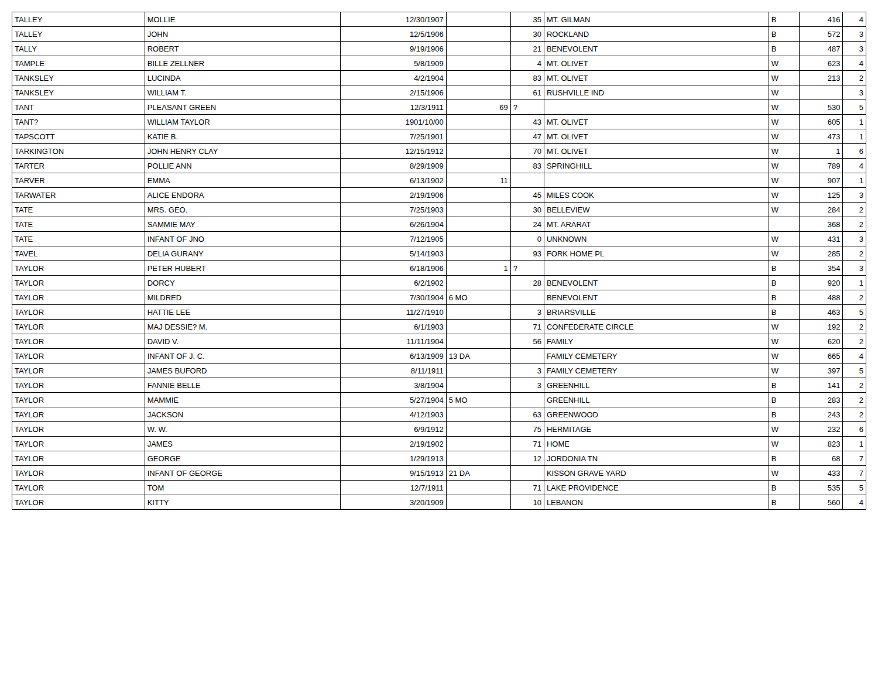| TALLEY | MOLLIE | 12/30/1907 | | 35 | MT. GILMAN | B | 416 | 4 |
| TALLEY | JOHN | 12/5/1906 | | 30 | ROCKLAND | B | 572 | 3 |
| TALLY | ROBERT | 9/19/1906 | | 21 | BENEVOLENT | B | 487 | 3 |
| TAMPLE | BILLE ZELLNER | 5/8/1909 | | 4 | MT. OLIVET | W | 623 | 4 |
| TANKSLEY | LUCINDA | 4/2/1904 | | 83 | MT. OLIVET | W | 213 | 2 |
| TANKSLEY | WILLIAM T. | 2/15/1906 | | 61 | RUSHVILLE IND | W | | 3 |
| TANT | PLEASANT GREEN | 12/3/1911 | 69 | ? | | W | 530 | 5 |
| TANT? | WILLIAM TAYLOR | 1901/10/00 | | 43 | MT. OLIVET | W | 605 | 1 |
| TAPSCOTT | KATIE B. | 7/25/1901 | | 47 | MT. OLIVET | W | 473 | 1 |
| TARKINGTON | JOHN HENRY CLAY | 12/15/1912 | | 70 | MT. OLIVET | W | 1 | 6 |
| TARTER | POLLIE ANN | 8/29/1909 | | 83 | SPRINGHILL | W | 789 | 4 |
| TARVER | EMMA | 6/13/1902 | 11 | | | W | 907 | 1 |
| TARWATER | ALICE ENDORA | 2/19/1906 | | 45 | MILES COOK | W | 125 | 3 |
| TATE | MRS. GEO. | 7/25/1903 | | 30 | BELLEVIEW | W | 284 | 2 |
| TATE | SAMMIE MAY | 6/26/1904 | | 24 | MT. ARARAT | | 368 | 2 |
| TATE | INFANT OF JNO | 7/12/1905 | | 0 | UNKNOWN | W | 431 | 3 |
| TAVEL | DELIA GURANY | 5/14/1903 | | 93 | FORK HOME PL | W | 285 | 2 |
| TAYLOR | PETER HUBERT | 6/18/1906 | 1 | ? | | B | 354 | 3 |
| TAYLOR | DORCY | 6/2/1902 | | 28 | BENEVOLENT | B | 920 | 1 |
| TAYLOR | MILDRED | 7/30/1904 | 6 MO | | BENEVOLENT | B | 488 | 2 |
| TAYLOR | HATTIE LEE | 11/27/1910 | | 3 | BRIARSVILLE | B | 463 | 5 |
| TAYLOR | MAJ DESSIE? M. | 6/1/1903 | | 71 | CONFEDERATE CIRCLE | W | 192 | 2 |
| TAYLOR | DAVID V. | 11/11/1904 | | 56 | FAMILY | W | 620 | 2 |
| TAYLOR | INFANT OF J. C. | 6/13/1909 | 13 DA | | FAMILY CEMETERY | W | 665 | 4 |
| TAYLOR | JAMES BUFORD | 8/11/1911 | | 3 | FAMILY CEMETERY | W | 397 | 5 |
| TAYLOR | FANNIE BELLE | 3/8/1904 | | 3 | GREENHILL | B | 141 | 2 |
| TAYLOR | MAMMIE | 5/27/1904 | 5 MO | | GREENHILL | B | 283 | 2 |
| TAYLOR | JACKSON | 4/12/1903 | | 63 | GREENWOOD | B | 243 | 2 |
| TAYLOR | W. W. | 6/9/1912 | | 75 | HERMITAGE | W | 232 | 6 |
| TAYLOR | JAMES | 2/19/1902 | | 71 | HOME | W | 823 | 1 |
| TAYLOR | GEORGE | 1/29/1913 | | 12 | JORDONIA TN | B | 68 | 7 |
| TAYLOR | INFANT OF GEORGE | 9/15/1913 | 21 DA | | KISSON GRAVE YARD | W | 433 | 7 |
| TAYLOR | TOM | 12/7/1911 | | 71 | LAKE PROVIDENCE | B | 535 | 5 |
| TAYLOR | KITTY | 3/20/1909 | | 10 | LEBANON | B | 560 | 4 |